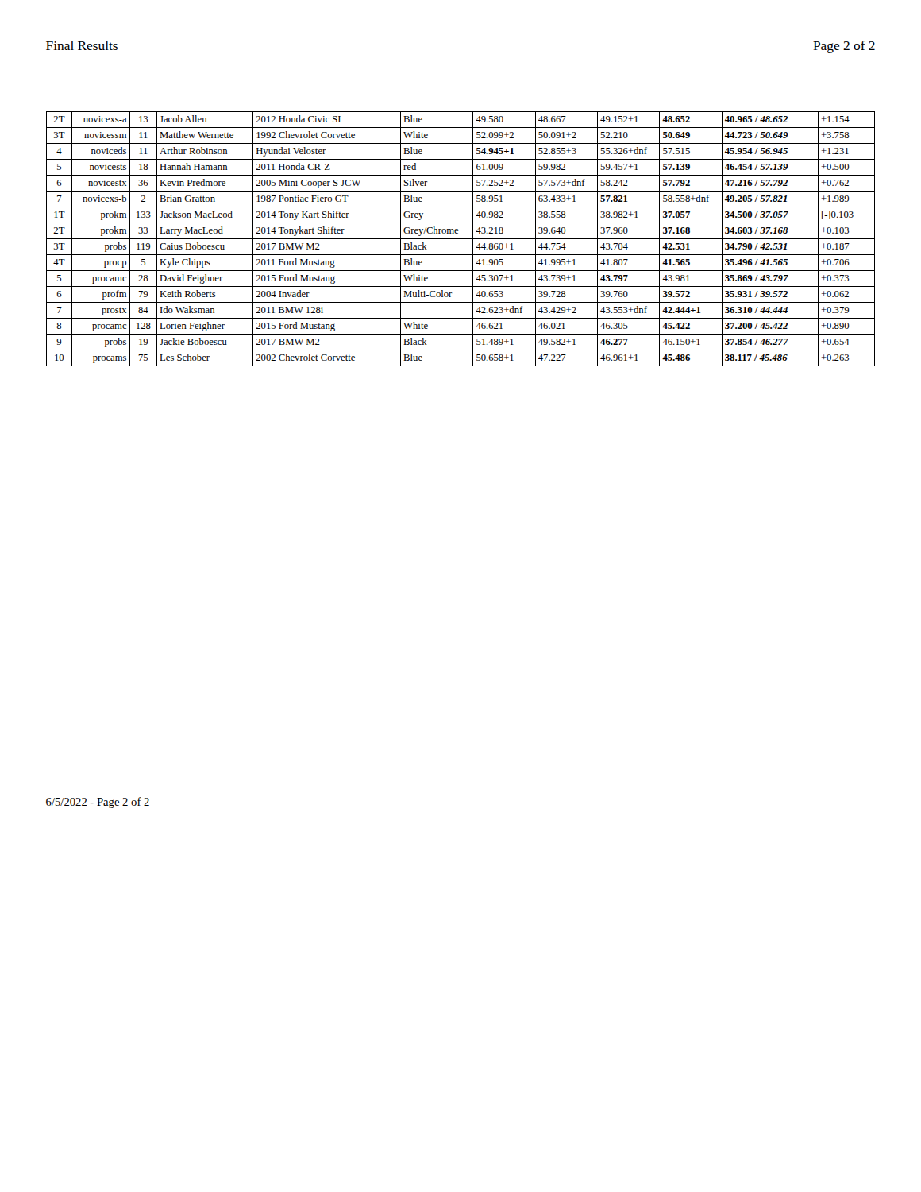Final Results
Page 2 of 2
| 2T | novicexs-a | 13 | Jacob Allen | 2012 Honda Civic SI | Blue | 49.580 | 48.667 | 49.152+1 | 48.652 | 40.965 / 48.652 | +1.154 |
| 3T | novicessm | 11 | Matthew Wernette | 1992 Chevrolet Corvette | White | 52.099+2 | 50.091+2 | 52.210 | 50.649 | 44.723 / 50.649 | +3.758 |
| 4 | noviceds | 11 | Arthur Robinson | Hyundai Veloster | Blue | 54.945+1 | 52.855+3 | 55.326+dnf | 57.515 | 45.954 / 56.945 | +1.231 |
| 5 | novicests | 18 | Hannah Hamann | 2011 Honda CR-Z | red | 61.009 | 59.982 | 59.457+1 | 57.139 | 46.454 / 57.139 | +0.500 |
| 6 | novicestx | 36 | Kevin Predmore | 2005 Mini Cooper S JCW | Silver | 57.252+2 | 57.573+dnf | 58.242 | 57.792 | 47.216 / 57.792 | +0.762 |
| 7 | novicexs-b | 2 | Brian Gratton | 1987 Pontiac Fiero GT | Blue | 58.951 | 63.433+1 | 57.821 | 58.558+dnf | 49.205 / 57.821 | +1.989 |
| 1T | prokm | 133 | Jackson MacLeod | 2014 Tony Kart Shifter | Grey | 40.982 | 38.558 | 38.982+1 | 37.057 | 34.500 / 37.057 | [-]0.103 |
| 2T | prokm | 33 | Larry MacLeod | 2014 Tonykart Shifter | Grey/Chrome | 43.218 | 39.640 | 37.960 | 37.168 | 34.603 / 37.168 | +0.103 |
| 3T | probs | 119 | Caius Boboescu | 2017 BMW M2 | Black | 44.860+1 | 44.754 | 43.704 | 42.531 | 34.790 / 42.531 | +0.187 |
| 4T | procp | 5 | Kyle Chipps | 2011 Ford Mustang | Blue | 41.905 | 41.995+1 | 41.807 | 41.565 | 35.496 / 41.565 | +0.706 |
| 5 | procamc | 28 | David Feighner | 2015 Ford Mustang | White | 45.307+1 | 43.739+1 | 43.797 | 43.981 | 35.869 / 43.797 | +0.373 |
| 6 | profm | 79 | Keith Roberts | 2004 Invader | Multi-Color | 40.653 | 39.728 | 39.760 | 39.572 | 35.931 / 39.572 | +0.062 |
| 7 | prostx | 84 | Ido Waksman | 2011 BMW 128i | | 42.623+dnf | 43.429+2 | 43.553+dnf | 42.444+1 | 36.310 / 44.444 | +0.379 |
| 8 | procamc | 128 | Lorien Feighner | 2015 Ford Mustang | White | 46.621 | 46.021 | 46.305 | 45.422 | 37.200 / 45.422 | +0.890 |
| 9 | probs | 19 | Jackie Boboescu | 2017 BMW M2 | Black | 51.489+1 | 49.582+1 | 46.277 | 46.150+1 | 37.854 / 46.277 | +0.654 |
| 10 | procams | 75 | Les Schober | 2002 Chevrolet Corvette | Blue | 50.658+1 | 47.227 | 46.961+1 | 45.486 | 38.117 / 45.486 | +0.263 |
6/5/2022 - Page 2 of 2